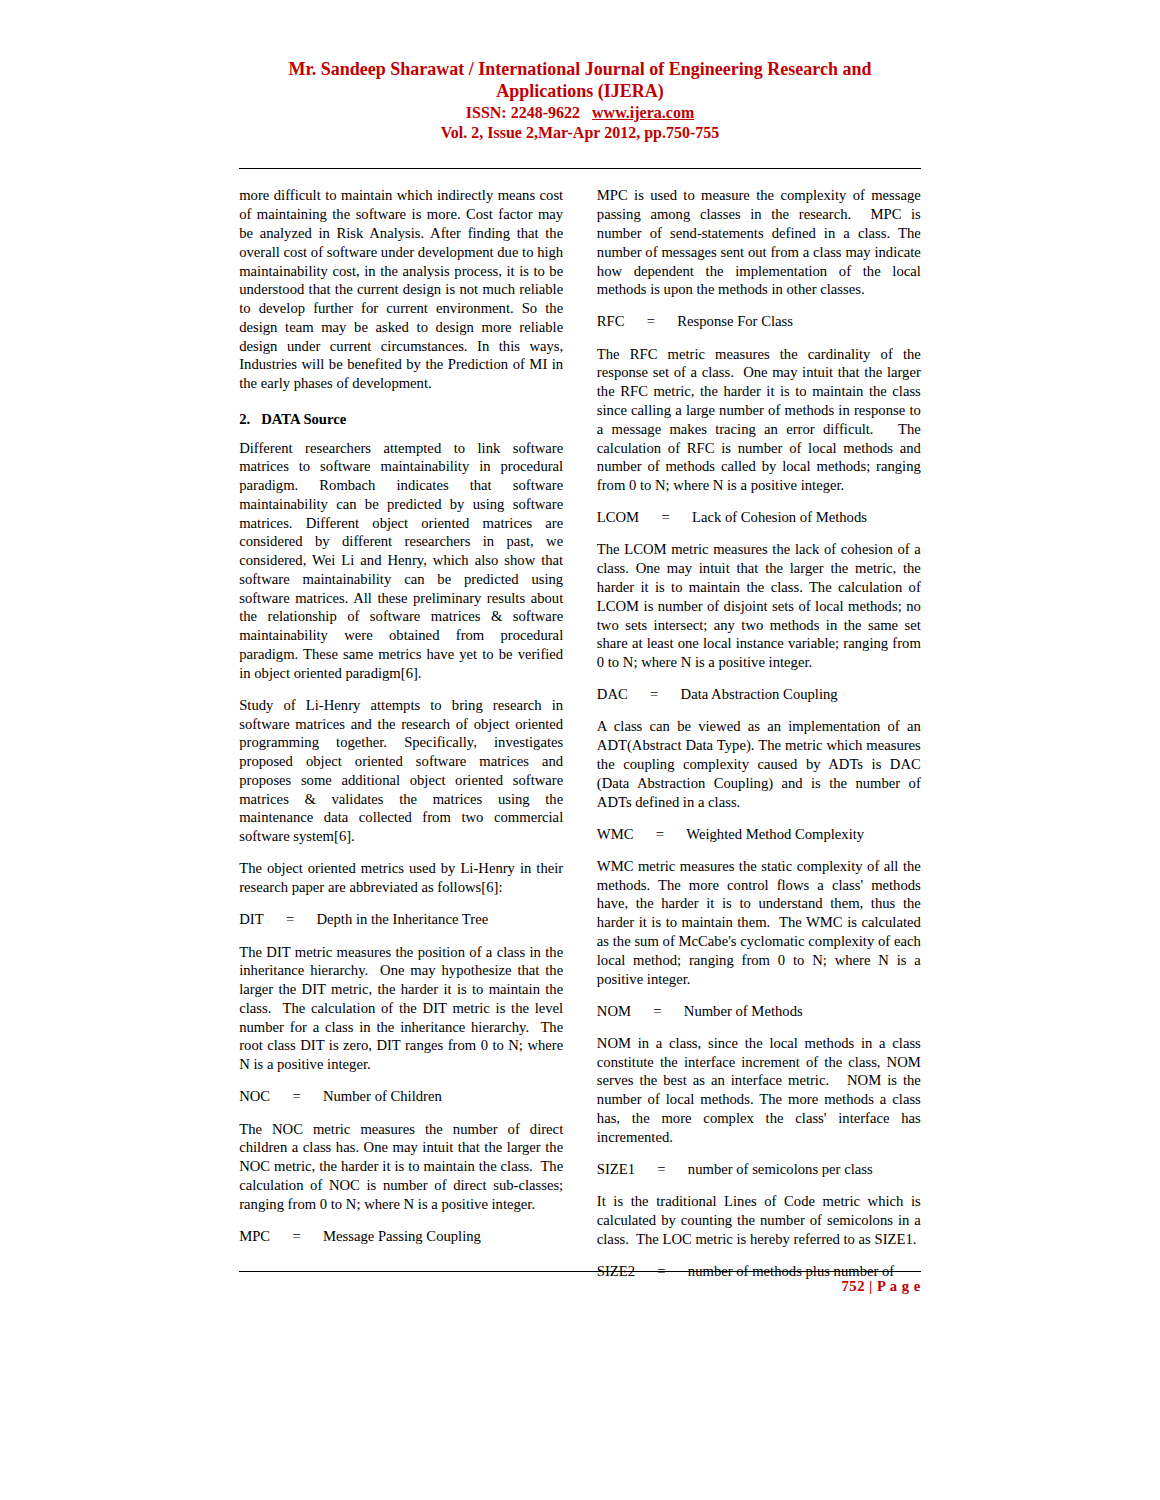Mr. Sandeep Sharawat / International Journal of Engineering Research and Applications (IJERA)
ISSN: 2248-9622 www.ijera.com
Vol. 2, Issue 2,Mar-Apr 2012, pp.750-755
more difficult to maintain which indirectly means cost of maintaining the software is more. Cost factor may be analyzed in Risk Analysis. After finding that the overall cost of software under development due to high maintainability cost, in the analysis process, it is to be understood that the current design is not much reliable to develop further for current environment. So the design team may be asked to design more reliable design under current circumstances. In this ways, Industries will be benefited by the Prediction of MI in the early phases of development.
2. DATA Source
Different researchers attempted to link software matrices to software maintainability in procedural paradigm. Rombach indicates that software maintainability can be predicted by using software matrices. Different object oriented matrices are considered by different researchers in past, we considered, Wei Li and Henry, which also show that software maintainability can be predicted using software matrices. All these preliminary results about the relationship of software matrices & software maintainability were obtained from procedural paradigm. These same metrics have yet to be verified in object oriented paradigm[6].
Study of Li-Henry attempts to bring research in software matrices and the research of object oriented programming together. Specifically, investigates proposed object oriented software matrices and proposes some additional object oriented software matrices & validates the matrices using the maintenance data collected from two commercial software system[6].
The object oriented metrics used by Li-Henry in their research paper are abbreviated as follows[6]:
DIT=Depth in the Inheritance Tree
The DIT metric measures the position of a class in the inheritance hierarchy. One may hypothesize that the larger the DIT metric, the harder it is to maintain the class. The calculation of the DIT metric is the level number for a class in the inheritance hierarchy. The root class DIT is zero, DIT ranges from 0 to N; where N is a positive integer.
NOC=Number of Children
The NOC metric measures the number of direct children a class has. One may intuit that the larger the NOC metric, the harder it is to maintain the class. The calculation of NOC is number of direct sub-classes; ranging from 0 to N; where N is a positive integer.
MPC=Message Passing Coupling
MPC is used to measure the complexity of message passing among classes in the research. MPC is number of send-statements defined in a class. The number of messages sent out from a class may indicate how dependent the implementation of the local methods is upon the methods in other classes.
RFC=Response For Class
The RFC metric measures the cardinality of the response set of a class. One may intuit that the larger the RFC metric, the harder it is to maintain the class since calling a large number of methods in response to a message makes tracing an error difficult. The calculation of RFC is number of local methods and number of methods called by local methods; ranging from 0 to N; where N is a positive integer.
LCOM=Lack of Cohesion of Methods
The LCOM metric measures the lack of cohesion of a class. One may intuit that the larger the metric, the harder it is to maintain the class. The calculation of LCOM is number of disjoint sets of local methods; no two sets intersect; any two methods in the same set share at least one local instance variable; ranging from 0 to N; where N is a positive integer.
DAC=Data Abstraction Coupling
A class can be viewed as an implementation of an ADT(Abstract Data Type). The metric which measures the coupling complexity caused by ADTs is DAC (Data Abstraction Coupling) and is the number of ADTs defined in a class.
WMC=Weighted Method Complexity
WMC metric measures the static complexity of all the methods. The more control flows a class' methods have, the harder it is to understand them, thus the harder it is to maintain them. The WMC is calculated as the sum of McCabe's cyclomatic complexity of each local method; ranging from 0 to N; where N is a positive integer.
NOM=Number of Methods
NOM in a class, since the local methods in a class constitute the interface increment of the class, NOM serves the best as an interface metric. NOM is the number of local methods. The more methods a class has, the more complex the class' interface has incremented.
SIZE1=number of semicolons per class
It is the traditional Lines of Code metric which is calculated by counting the number of semicolons in a class. The LOC metric is hereby referred to as SIZE1.
SIZE2=number of methods plus number of
752 | P a g e